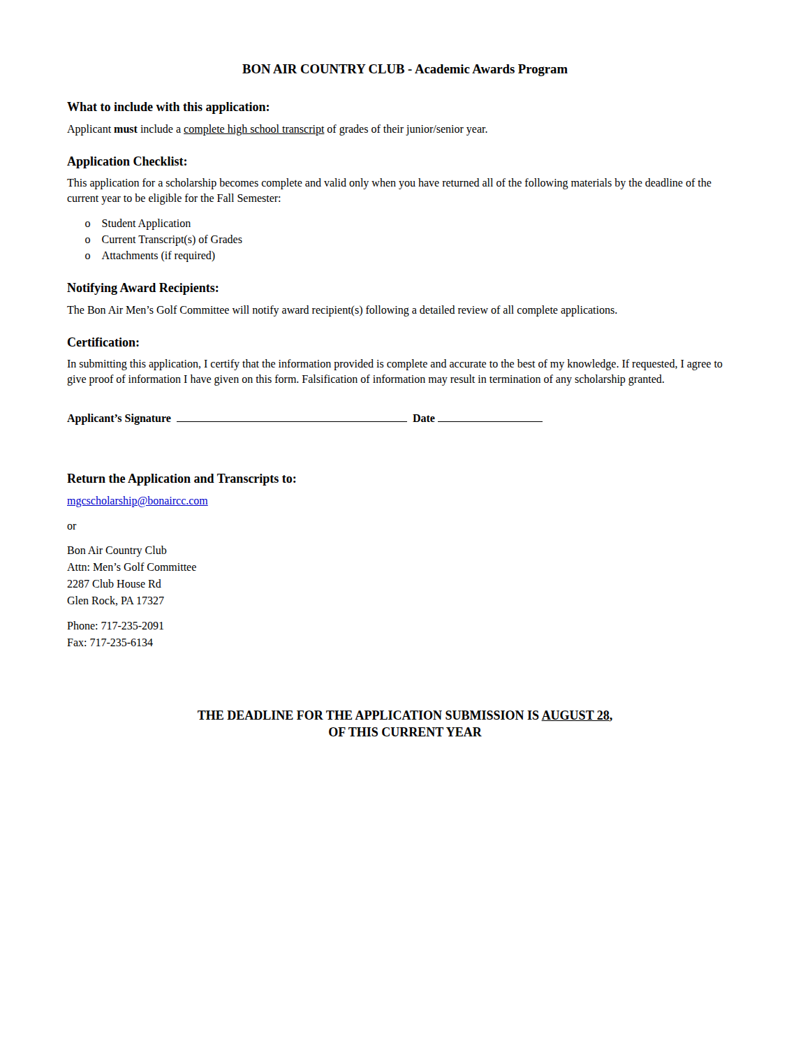BON AIR COUNTRY CLUB - Academic Awards Program
What to include with this application:
Applicant must include a complete high school transcript of grades of their junior/senior year.
Application Checklist:
This application for a scholarship becomes complete and valid only when you have returned all of the following materials by the deadline of the current year to be eligible for the Fall Semester:
Student Application
Current Transcript(s) of Grades
Attachments (if required)
Notifying Award Recipients:
The Bon Air Men’s Golf Committee will notify award recipient(s) following a detailed review of all complete applications.
Certification:
In submitting this application, I certify that the information provided is complete and accurate to the best of my knowledge. If requested, I agree to give proof of information I have given on this form. Falsification of information may result in termination of any scholarship granted.
Applicant’s Signature Date
Return the Application and Transcripts to:
mgcscholarship@bonaircc.com
or
Bon Air Country Club
Attn: Men’s Golf Committee
2287 Club House Rd
Glen Rock, PA 17327
Phone: 717-235-2091
Fax: 717-235-6134
THE DEADLINE FOR THE APPLICATION SUBMISSION IS AUGUST 28,
OF THIS CURRENT YEAR